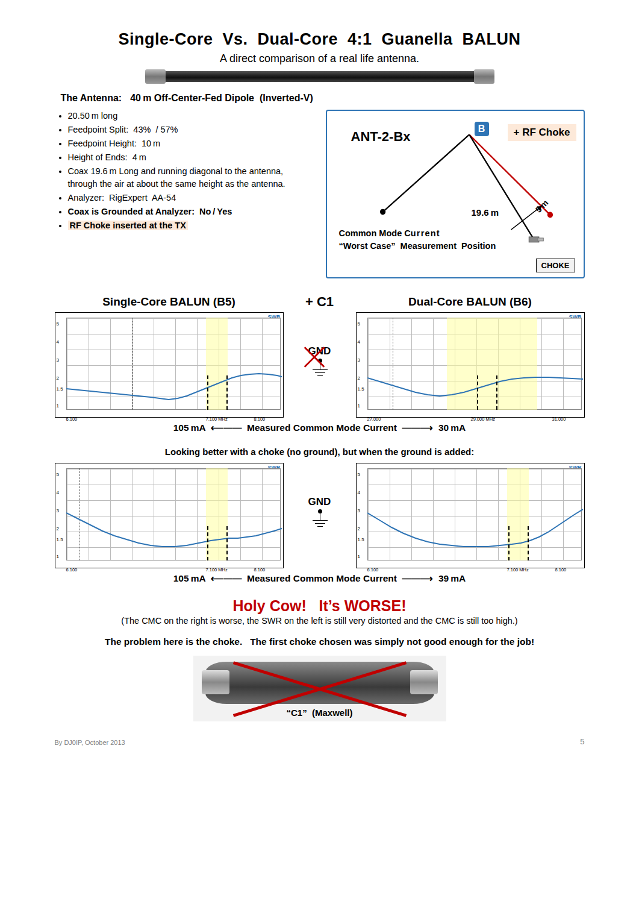Single-Core Vs. Dual-Core 4:1 Guanella BALUN
A direct comparison of a real life antenna.
The Antenna: 40 m Off-Center-Fed Dipole (Inverted-V)
20.50 m long
Feedpoint Split: 43% / 57%
Feedpoint Height: 10 m
Height of Ends: 4 m
Coax 19.6 m Long and running diagonal to the antenna, through the air at about the same height as the antenna.
Analyzer: RigExpert AA-54
Coax is Grounded at Analyzer: No / Yes
RF Choke inserted at the TX
ANT-2-Bx
+ RF Choke
B
19.6 m
5 m
Common Mode Cu r r e n t
“Worst Case” Measurement Position
CHOKE
Single-Core BALUN (B5)
+ C1
Dual-Core BALUN (B6)
SWR
5 4 3 2 1.5 1
6.100 7.100 MHz 8.100
GND
SWR
5 4 3 2 1.5 1
27.000 29.000 MHz 31.000
105 mA ⟵—— Measured Common Mode Current ——⟶ 30 mA
Looking better with a choke (no ground), but when the ground is added:
SWR
5 4 3 2 1.5 1
6.100 7.100 MHz 8.100
GND
SWR
5 4 3 2 1.5 1
6.100 7.100 MHz 8.100
105 mA ⟵—— Measured Common Mode Current ——⟶ 39 mA
Holy Cow! It’s WORSE!
(The CMC on the right is worse, the SWR on the left is still very distorted and the CMC is still too high.)
The problem here is the choke. The first choke chosen was simply not good enough for the job!
“C1” (Maxwell)
By DJ0IP, October 2013
5